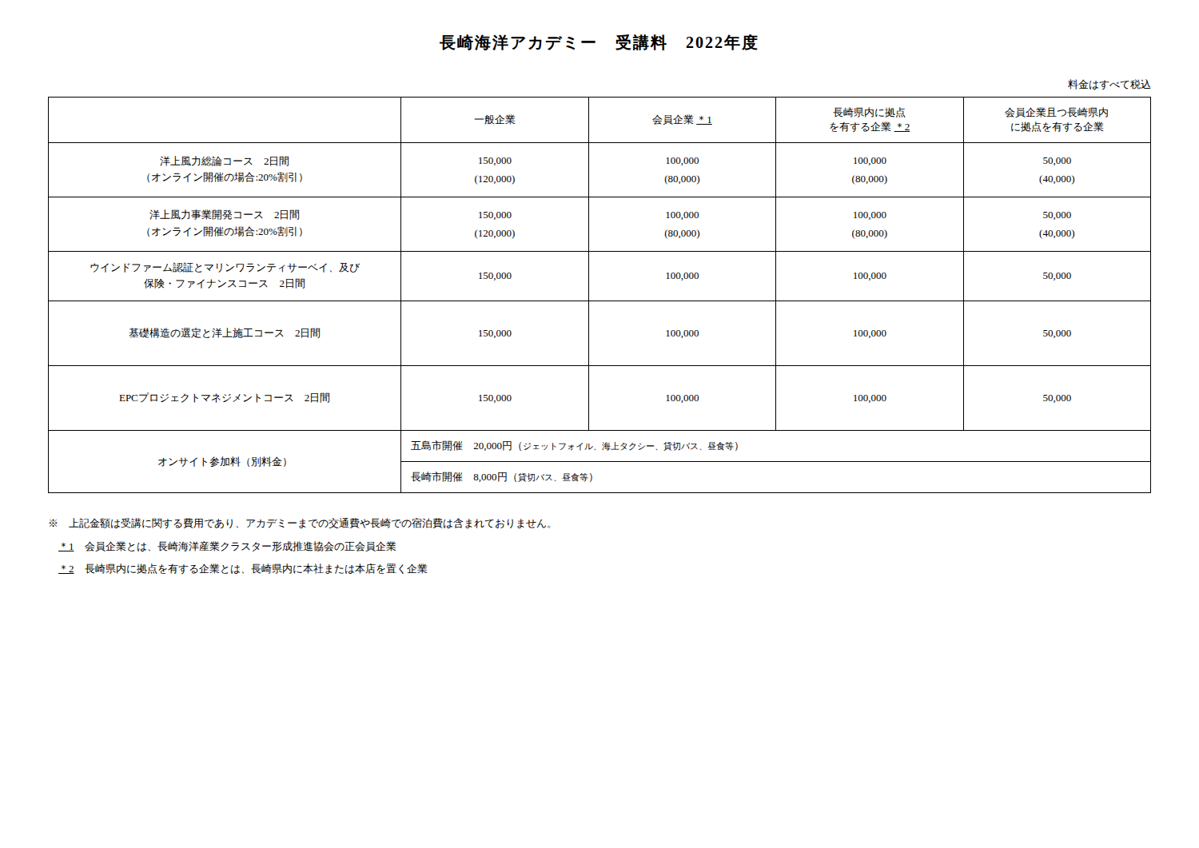長崎海洋アカデミー　受講料　2022年度
料金はすべて税込
| | 一般企業 | 会員企業 ＊1 | 長崎県内に拠点 を有する企業 ＊2 | 会員企業且つ長崎県内 に拠点を有する企業 |
| --- | --- | --- | --- | --- |
| 洋上風力総論コース 2日間 （オンライン開催の場合:20%割引） | 150,000 (120,000) | 100,000 (80,000) | 100,000 (80,000) | 50,000 (40,000) |
| 洋上風力事業開発コース 2日間 （オンライン開催の場合:20%割引） | 150,000 (120,000) | 100,000 (80,000) | 100,000 (80,000) | 50,000 (40,000) |
| ウインドファーム認証とマリンワランティサーベイ、及び 保険・ファイナンスコース 2日間 | 150,000 | 100,000 | 100,000 | 50,000 |
| 基礎構造の選定と洋上施工コース 2日間 | 150,000 | 100,000 | 100,000 | 50,000 |
| EPCプロジェクトマネジメントコース 2日間 | 150,000 | 100,000 | 100,000 | 50,000 |
| オンサイト参加料（別料金） | 五島市開催 20,000円（ ジェットフォイル、海上タクシー、貸切バス、昼食等 ） |
| 長崎市開催 8,000円（ 貸切バス、昼食等 ） |
※　上記金額は受講に関する費用であり、アカデミーまでの交通費や長崎での宿泊費は含まれておりません。
　＊1　会員企業とは、長崎海洋産業クラスター形成推進協会の正会員企業
　＊2　長崎県内に拠点を有する企業とは、長崎県内に本社または本店を置く企業